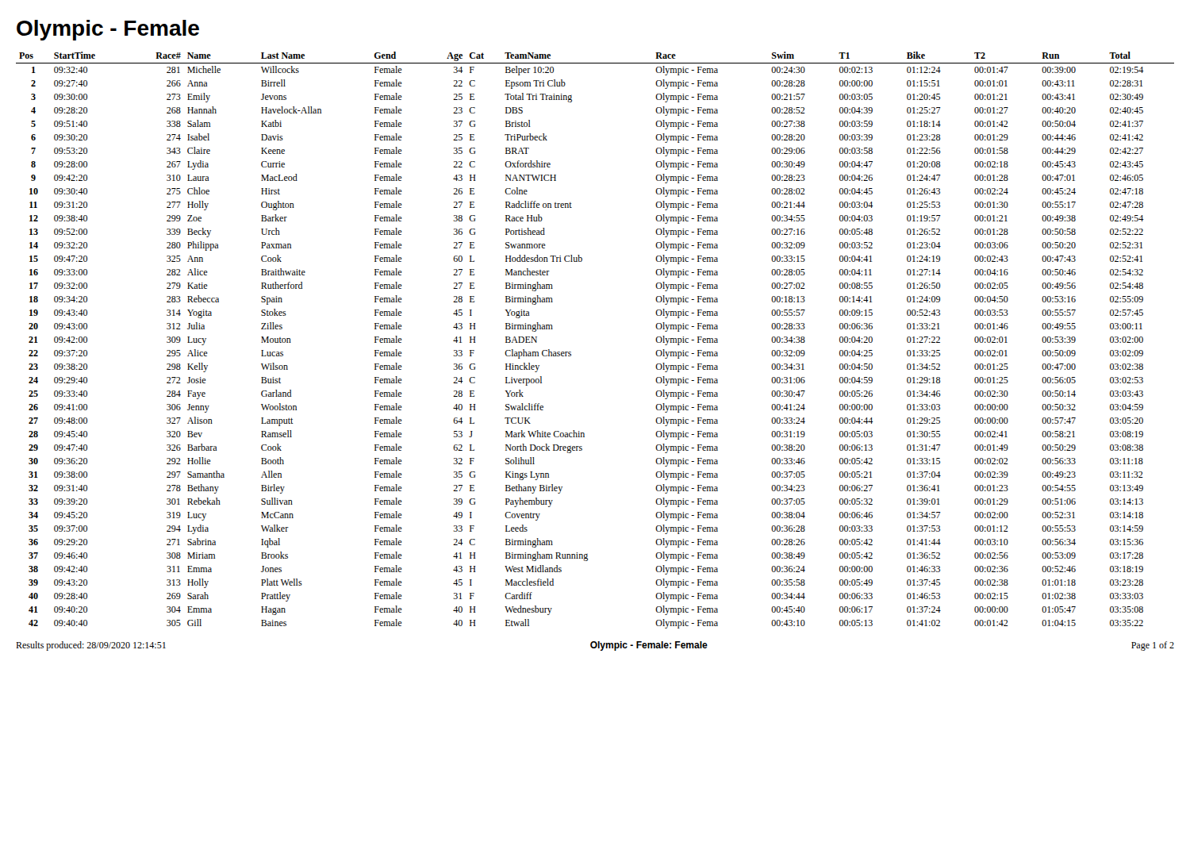Olympic - Female
| Pos | StartTime | Race# | Name | Last Name | Gend | Age | Cat | TeamName | Race | Swim | T1 | Bike | T2 | Run | Total |
| --- | --- | --- | --- | --- | --- | --- | --- | --- | --- | --- | --- | --- | --- | --- | --- |
| 1 | 09:32:40 | 281 | Michelle | Willcocks | Female | 34 | F | Belper 10:20 | Olympic - Fema | 00:24:30 | 00:02:13 | 01:12:24 | 00:01:47 | 00:39:00 | 02:19:54 |
| 2 | 09:27:40 | 266 | Anna | Birrell | Female | 22 | C | Epsom Tri Club | Olympic - Fema | 00:28:28 | 00:00:00 | 01:15:51 | 00:01:01 | 00:43:11 | 02:28:31 |
| 3 | 09:30:00 | 273 | Emily | Jevons | Female | 25 | E | Total Tri Training | Olympic - Fema | 00:21:57 | 00:03:05 | 01:20:45 | 00:01:21 | 00:43:41 | 02:30:49 |
| 4 | 09:28:20 | 268 | Hannah | Havelock-Allan | Female | 23 | C | DBS | Olympic - Fema | 00:28:52 | 00:04:39 | 01:25:27 | 00:01:27 | 00:40:20 | 02:40:45 |
| 5 | 09:51:40 | 338 | Salam | Katbi | Female | 37 | G | Bristol | Olympic - Fema | 00:27:38 | 00:03:59 | 01:18:14 | 00:01:42 | 00:50:04 | 02:41:37 |
| 6 | 09:30:20 | 274 | Isabel | Davis | Female | 25 | E | TriPurbeck | Olympic - Fema | 00:28:20 | 00:03:39 | 01:23:28 | 00:01:29 | 00:44:46 | 02:41:42 |
| 7 | 09:53:20 | 343 | Claire | Keene | Female | 35 | G | BRAT | Olympic - Fema | 00:29:06 | 00:03:58 | 01:22:56 | 00:01:58 | 00:44:29 | 02:42:27 |
| 8 | 09:28:00 | 267 | Lydia | Currie | Female | 22 | C | Oxfordshire | Olympic - Fema | 00:30:49 | 00:04:47 | 01:20:08 | 00:02:18 | 00:45:43 | 02:43:45 |
| 9 | 09:42:20 | 310 | Laura | MacLeod | Female | 43 | H | NANTWICH | Olympic - Fema | 00:28:23 | 00:04:26 | 01:24:47 | 00:01:28 | 00:47:01 | 02:46:05 |
| 10 | 09:30:40 | 275 | Chloe | Hirst | Female | 26 | E | Colne | Olympic - Fema | 00:28:02 | 00:04:45 | 01:26:43 | 00:02:24 | 00:45:24 | 02:47:18 |
| 11 | 09:31:20 | 277 | Holly | Oughton | Female | 27 | E | Radcliffe on trent | Olympic - Fema | 00:21:44 | 00:03:04 | 01:25:53 | 00:01:30 | 00:55:17 | 02:47:28 |
| 12 | 09:38:40 | 299 | Zoe | Barker | Female | 38 | G | Race Hub | Olympic - Fema | 00:34:55 | 00:04:03 | 01:19:57 | 00:01:21 | 00:49:38 | 02:49:54 |
| 13 | 09:52:00 | 339 | Becky | Urch | Female | 36 | G | Portishead | Olympic - Fema | 00:27:16 | 00:05:48 | 01:26:52 | 00:01:28 | 00:50:58 | 02:52:22 |
| 14 | 09:32:20 | 280 | Philippa | Paxman | Female | 27 | E | Swanmore | Olympic - Fema | 00:32:09 | 00:03:52 | 01:23:04 | 00:03:06 | 00:50:20 | 02:52:31 |
| 15 | 09:47:20 | 325 | Ann | Cook | Female | 60 | L | Hoddesdon Tri Club | Olympic - Fema | 00:33:15 | 00:04:41 | 01:24:19 | 00:02:43 | 00:47:43 | 02:52:41 |
| 16 | 09:33:00 | 282 | Alice | Braithwaite | Female | 27 | E | Manchester | Olympic - Fema | 00:28:05 | 00:04:11 | 01:27:14 | 00:04:16 | 00:50:46 | 02:54:32 |
| 17 | 09:32:00 | 279 | Katie | Rutherford | Female | 27 | E | Birmingham | Olympic - Fema | 00:27:02 | 00:08:55 | 01:26:50 | 00:02:05 | 00:49:56 | 02:54:48 |
| 18 | 09:34:20 | 283 | Rebecca | Spain | Female | 28 | E | Birmingham | Olympic - Fema | 00:18:13 | 00:14:41 | 01:24:09 | 00:04:50 | 00:53:16 | 02:55:09 |
| 19 | 09:43:40 | 314 | Yogita | Stokes | Female | 45 | I | Yogita | Olympic - Fema | 00:55:57 | 00:09:15 | 00:52:43 | 00:03:53 | 00:55:57 | 02:57:45 |
| 20 | 09:43:00 | 312 | Julia | Zilles | Female | 43 | H | Birmingham | Olympic - Fema | 00:28:33 | 00:06:36 | 01:33:21 | 00:01:46 | 00:49:55 | 03:00:11 |
| 21 | 09:42:00 | 309 | Lucy | Mouton | Female | 41 | H | BADEN | Olympic - Fema | 00:34:38 | 00:04:20 | 01:27:22 | 00:02:01 | 00:53:39 | 03:02:00 |
| 22 | 09:37:20 | 295 | Alice | Lucas | Female | 33 | F | Clapham Chasers | Olympic - Fema | 00:32:09 | 00:04:25 | 01:33:25 | 00:02:01 | 00:50:09 | 03:02:09 |
| 23 | 09:38:20 | 298 | Kelly | Wilson | Female | 36 | G | Hinckley | Olympic - Fema | 00:34:31 | 00:04:50 | 01:34:52 | 00:01:25 | 00:47:00 | 03:02:38 |
| 24 | 09:29:40 | 272 | Josie | Buist | Female | 24 | C | Liverpool | Olympic - Fema | 00:31:06 | 00:04:59 | 01:29:18 | 00:01:25 | 00:56:05 | 03:02:53 |
| 25 | 09:33:40 | 284 | Faye | Garland | Female | 28 | E | York | Olympic - Fema | 00:30:47 | 00:05:26 | 01:34:46 | 00:02:30 | 00:50:14 | 03:03:43 |
| 26 | 09:41:00 | 306 | Jenny | Woolston | Female | 40 | H | Swalcliffe | Olympic - Fema | 00:41:24 | 00:00:00 | 01:33:03 | 00:00:00 | 00:50:32 | 03:04:59 |
| 27 | 09:48:00 | 327 | Alison | Lamputt | Female | 64 | L | TCUK | Olympic - Fema | 00:33:24 | 00:04:44 | 01:29:25 | 00:00:00 | 00:57:47 | 03:05:20 |
| 28 | 09:45:40 | 320 | Bev | Ramsell | Female | 53 | J | Mark White Coachin | Olympic - Fema | 00:31:19 | 00:05:03 | 01:30:55 | 00:02:41 | 00:58:21 | 03:08:19 |
| 29 | 09:47:40 | 326 | Barbara | Cook | Female | 62 | L | North Dock Dregers | Olympic - Fema | 00:38:20 | 00:06:13 | 01:31:47 | 00:01:49 | 00:50:29 | 03:08:38 |
| 30 | 09:36:20 | 292 | Hollie | Booth | Female | 32 | F | Solihull | Olympic - Fema | 00:33:46 | 00:05:42 | 01:33:15 | 00:02:02 | 00:56:33 | 03:11:18 |
| 31 | 09:38:00 | 297 | Samantha | Allen | Female | 35 | G | Kings Lynn | Olympic - Fema | 00:37:05 | 00:05:21 | 01:37:04 | 00:02:39 | 00:49:23 | 03:11:32 |
| 32 | 09:31:40 | 278 | Bethany | Birley | Female | 27 | E | Bethany Birley | Olympic - Fema | 00:34:23 | 00:06:27 | 01:36:41 | 00:01:23 | 00:54:55 | 03:13:49 |
| 33 | 09:39:20 | 301 | Rebekah | Sullivan | Female | 39 | G | Payhembury | Olympic - Fema | 00:37:05 | 00:05:32 | 01:39:01 | 00:01:29 | 00:51:06 | 03:14:13 |
| 34 | 09:45:20 | 319 | Lucy | McCann | Female | 49 | I | Coventry | Olympic - Fema | 00:38:04 | 00:06:46 | 01:34:57 | 00:02:00 | 00:52:31 | 03:14:18 |
| 35 | 09:37:00 | 294 | Lydia | Walker | Female | 33 | F | Leeds | Olympic - Fema | 00:36:28 | 00:03:33 | 01:37:53 | 00:01:12 | 00:55:53 | 03:14:59 |
| 36 | 09:29:20 | 271 | Sabrina | Iqbal | Female | 24 | C | Birmingham | Olympic - Fema | 00:28:26 | 00:05:42 | 01:41:44 | 00:03:10 | 00:56:34 | 03:15:36 |
| 37 | 09:46:40 | 308 | Miriam | Brooks | Female | 41 | H | Birmingham Running | Olympic - Fema | 00:38:49 | 00:05:42 | 01:36:52 | 00:02:56 | 00:53:09 | 03:17:28 |
| 38 | 09:42:40 | 311 | Emma | Jones | Female | 43 | H | West Midlands | Olympic - Fema | 00:36:24 | 00:00:00 | 01:46:33 | 00:02:36 | 00:52:46 | 03:18:19 |
| 39 | 09:43:20 | 313 | Holly | Platt Wells | Female | 45 | I | Macclesfield | Olympic - Fema | 00:35:58 | 00:05:49 | 01:37:45 | 00:02:38 | 01:01:18 | 03:23:28 |
| 40 | 09:28:40 | 269 | Sarah | Prattley | Female | 31 | F | Cardiff | Olympic - Fema | 00:34:44 | 00:06:33 | 01:46:53 | 00:02:15 | 01:02:38 | 03:33:03 |
| 41 | 09:40:20 | 304 | Emma | Hagan | Female | 40 | H | Wednesbury | Olympic - Fema | 00:45:40 | 00:06:17 | 01:37:24 | 00:00:00 | 01:05:47 | 03:35:08 |
| 42 | 09:40:40 | 305 | Gill | Baines | Female | 40 | H | Etwall | Olympic - Fema | 00:43:10 | 00:05:13 | 01:41:02 | 00:01:42 | 01:04:15 | 03:35:22 |
Results produced: 28/09/2020 12:14:51
Olympic - Female: Female
Page 1 of 2